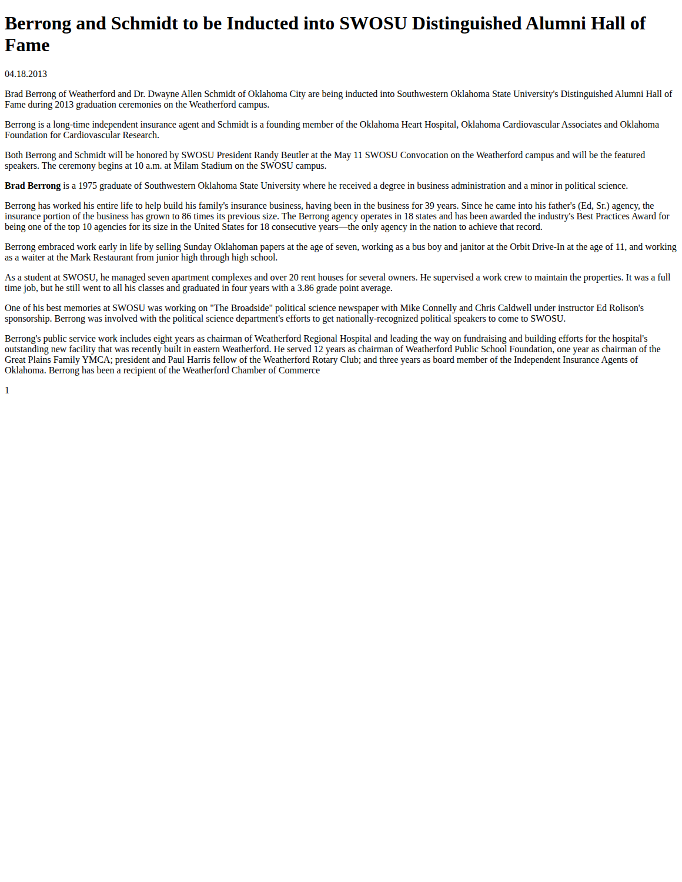Berrong and Schmidt to be Inducted into SWOSU Distinguished Alumni Hall of Fame
04.18.2013
Brad Berrong of Weatherford and Dr. Dwayne Allen Schmidt of Oklahoma City are being inducted into Southwestern Oklahoma State University's Distinguished Alumni Hall of Fame during 2013 graduation ceremonies on the Weatherford campus.
Berrong is a long-time independent insurance agent and Schmidt is a founding member of the Oklahoma Heart Hospital, Oklahoma Cardiovascular Associates and Oklahoma Foundation for Cardiovascular Research.
Both Berrong and Schmidt will be honored by SWOSU President Randy Beutler at the May 11 SWOSU Convocation on the Weatherford campus and will be the featured speakers. The ceremony begins at 10 a.m. at Milam Stadium on the SWOSU campus.
Brad Berrong is a 1975 graduate of Southwestern Oklahoma State University where he received a degree in business administration and a minor in political science.
Berrong has worked his entire life to help build his family's insurance business, having been in the business for 39 years. Since he came into his father's (Ed, Sr.) agency, the insurance portion of the business has grown to 86 times its previous size. The Berrong agency operates in 18 states and has been awarded the industry's Best Practices Award for being one of the top 10 agencies for its size in the United States for 18 consecutive years—the only agency in the nation to achieve that record.
Berrong embraced work early in life by selling Sunday Oklahoman papers at the age of seven, working as a bus boy and janitor at the Orbit Drive-In at the age of 11, and working as a waiter at the Mark Restaurant from junior high through high school.
As a student at SWOSU, he managed seven apartment complexes and over 20 rent houses for several owners. He supervised a work crew to maintain the properties. It was a full time job, but he still went to all his classes and graduated in four years with a 3.86 grade point average.
One of his best memories at SWOSU was working on "The Broadside" political science newspaper with Mike Connelly and Chris Caldwell under instructor Ed Rolison's sponsorship. Berrong was involved with the political science department's efforts to get nationally-recognized political speakers to come to SWOSU.
Berrong's public service work includes eight years as chairman of Weatherford Regional Hospital and leading the way on fundraising and building efforts for the hospital's outstanding new facility that was recently built in eastern Weatherford. He served 12 years as chairman of Weatherford Public School Foundation, one year as chairman of the Great Plains Family YMCA; president and Paul Harris fellow of the Weatherford Rotary Club; and three years as board member of the Independent Insurance Agents of Oklahoma. Berrong has been a recipient of the Weatherford Chamber of Commerce
1